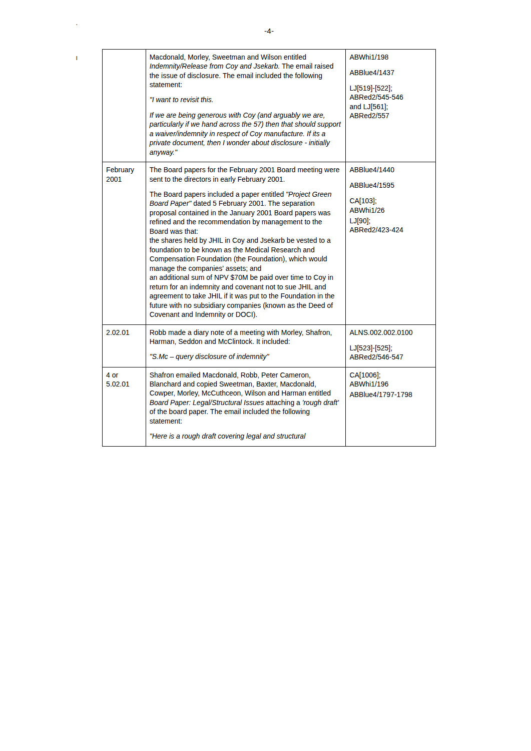. ı
-4-
| | Macdonald, Morley, Sweetman and Wilson entitled Indemnity/Release from Coy and Jsekarb. The email raised the issue of disclosure. The email included the following statement: "I want to revisit this. If we are being generous with Coy (and arguably we are, particularly if we hand across the 57) then that should support a waiver/indemnity in respect of Coy manufacture. If its a private document, then I wonder about disclosure - initially anyway." | ABWhi1/198 ABBlue4/1437 LJ[519]-[522]; ABRed2/545-546 and LJ[561]; ABRed2/557 |
| February 2001 | The Board papers for the February 2001 Board meeting were sent to the directors in early February 2001. The Board papers included a paper entitled "Project Green Board Paper" dated 5 February 2001. The separation proposal contained in the January 2001 Board papers was refined and the recommendation by management to the Board was that: the shares held by JHIL in Coy and Jsekarb be vested to a foundation to be known as the Medical Research and Compensation Foundation (the Foundation), which would manage the companies' assets; and an additional sum of NPV $70M be paid over time to Coy in return for an indemnity and covenant not to sue JHIL and agreement to take JHIL if it was put to the Foundation in the future with no subsidiary companies (known as the Deed of Covenant and Indemnity or DOCI). | ABBlue4/1440 ABBlue4/1595 CA[103]; ABWhi1/26 LJ[90]; ABRed2/423-424 |
| 2.02.01 | Robb made a diary note of a meeting with Morley, Shafron, Harman, Seddon and McClintock. It included: "S.Mc – query disclosure of indemnity" | ALNS.002.002.0100 LJ[523]-[525]; ABRed2/546-547 |
| 4 or 5.02.01 | Shafron emailed Macdonald, Robb, Peter Cameron, Blanchard and copied Sweetman, Baxter, Macdonald, Cowper, Morley, McCuthceon, Wilson and Harman entitled Board Paper: Legal/Structural Issues attaching a 'rough draft' of the board paper. The email included the following statement: "Here is a rough draft covering legal and structural | CA[1006]; ABWhi1/196 ABBlue4/1797-1798 |